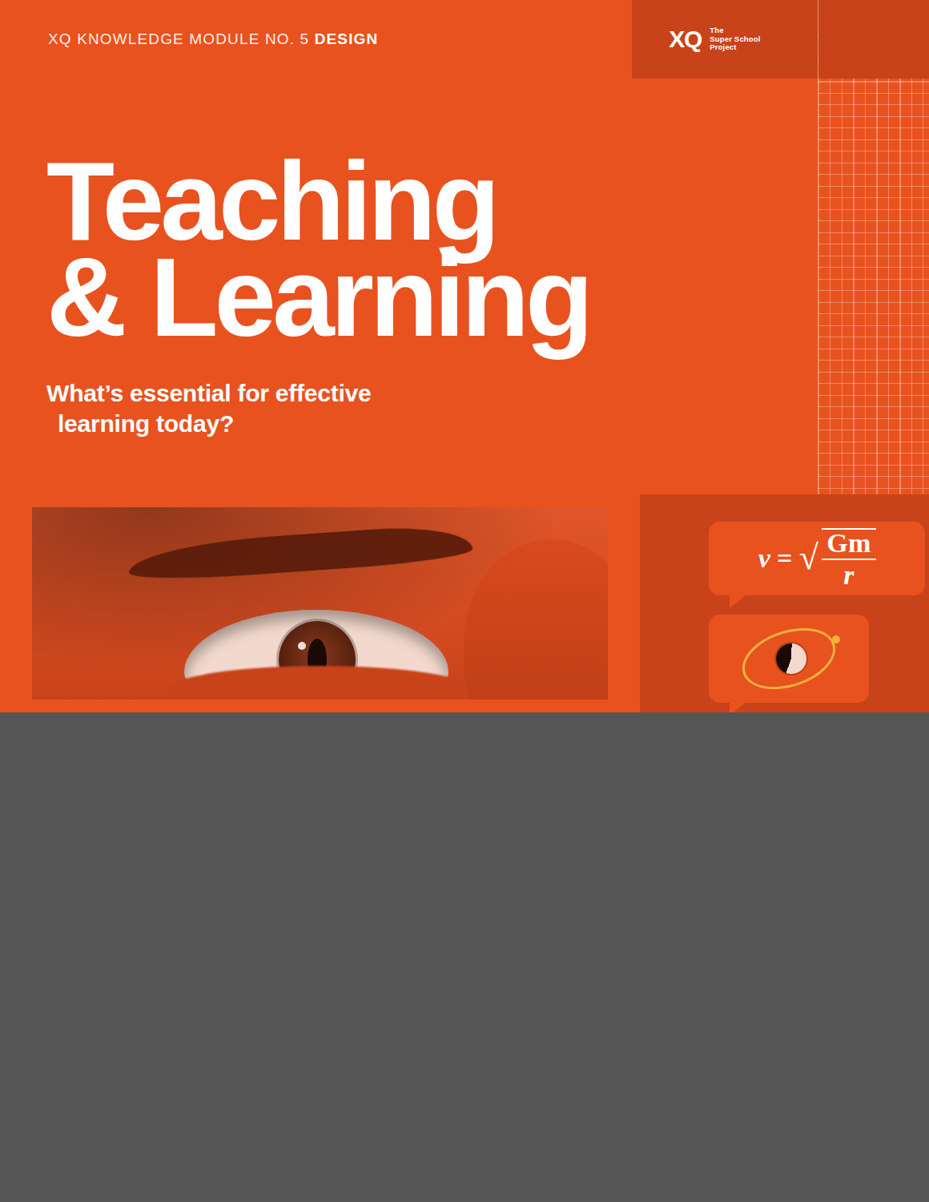XQ Knowledge Module No. 5 Design
XQ
The
Super School
Project
Teaching & Learning
What’s essential for effective learning today?
2
EDITION
v = √ Gm r